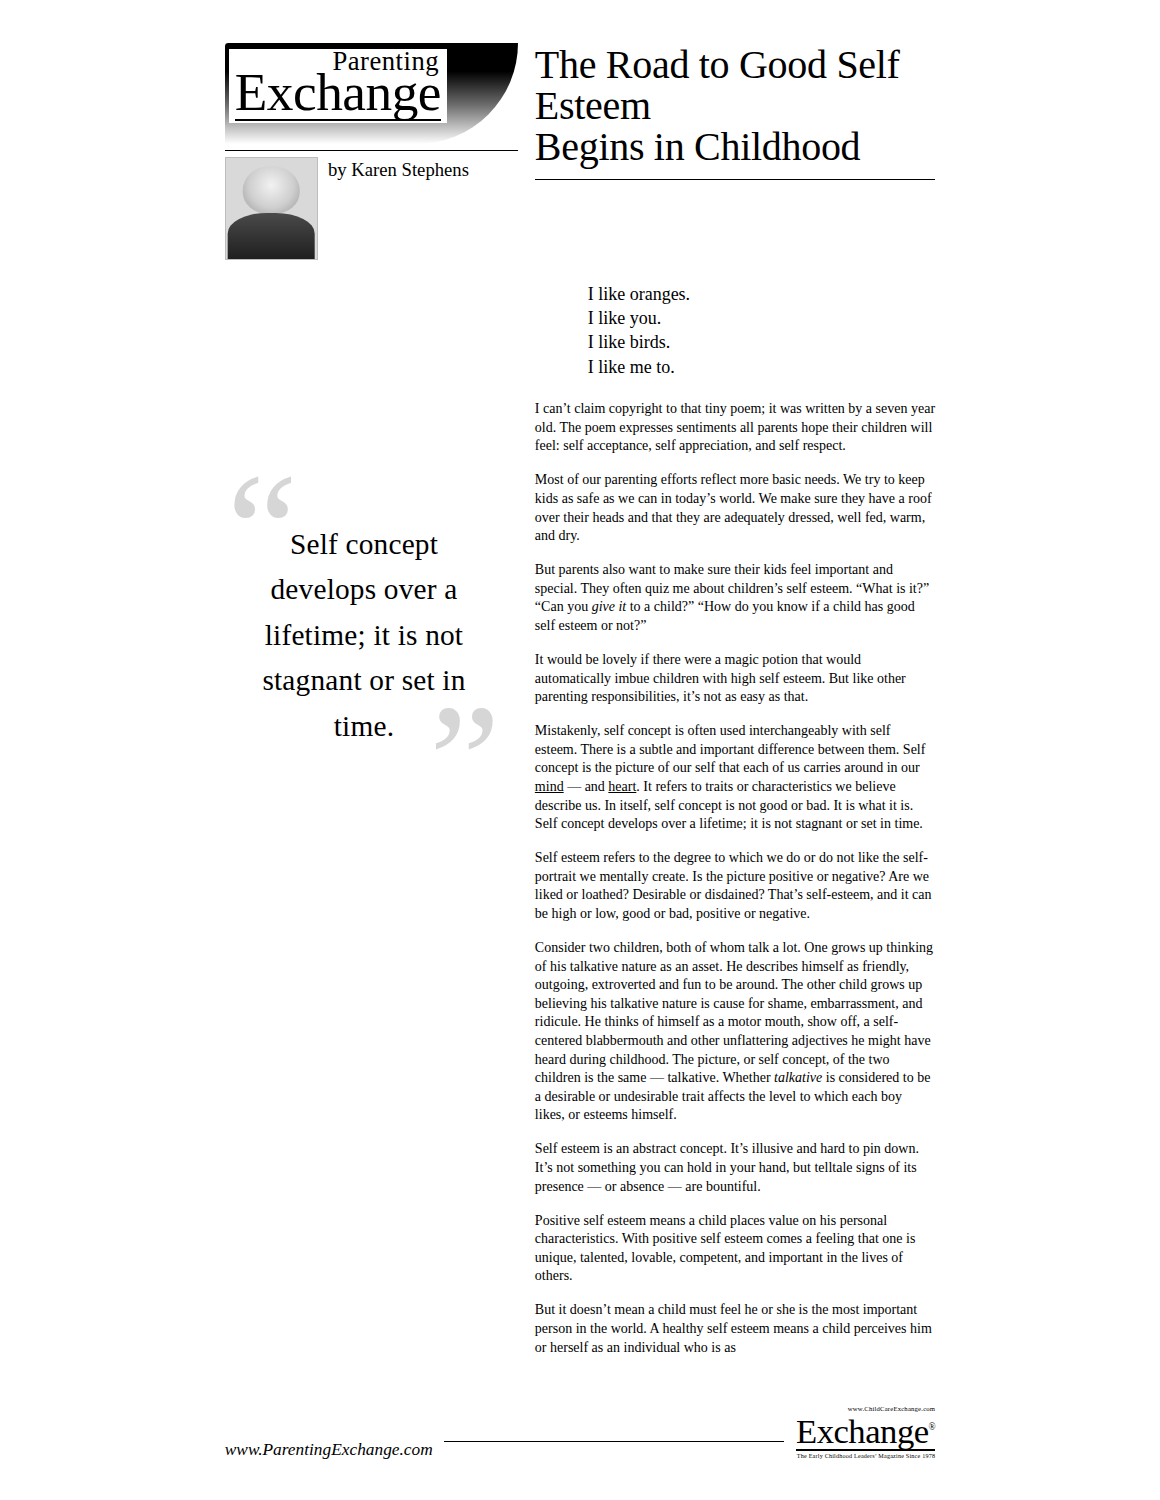Parenting Exchange
by Karen Stephens
The Road to Good Self Esteem
Begins in Childhood
“ ”
Self concept develops over a lifetime; it is not stagnant or set in time.
I like oranges.
I like you.
I like birds.
I like me to.
I can’t claim copyright to that tiny poem; it was written by a seven year old. The poem expresses sentiments all parents hope their children will feel: self acceptance, self appreciation, and self respect.
Most of our parenting efforts reflect more basic needs. We try to keep kids as safe as we can in today’s world. We make sure they have a roof over their heads and that they are adequately dressed, well fed, warm, and dry.
But parents also want to make sure their kids feel important and special. They often quiz me about children’s self esteem. “What is it?” “Can you give it to a child?” “How do you know if a child has good self esteem or not?”
It would be lovely if there were a magic potion that would automatically imbue children with high self esteem. But like other parenting responsibilities, it’s not as easy as that.
Mistakenly, self concept is often used interchangeably with self esteem. There is a subtle and important difference between them. Self concept is the picture of our self that each of us carries around in our mind — and heart. It refers to traits or characteristics we believe describe us. In itself, self concept is not good or bad. It is what it is. Self concept develops over a lifetime; it is not stagnant or set in time.
Self esteem refers to the degree to which we do or do not like the self-portrait we mentally create. Is the picture positive or negative? Are we liked or loathed? Desirable or disdained? That’s self-esteem, and it can be high or low, good or bad, positive or negative.
Consider two children, both of whom talk a lot. One grows up thinking of his talkative nature as an asset. He describes himself as friendly, outgoing, extroverted and fun to be around. The other child grows up believing his talkative nature is cause for shame, embarrassment, and ridicule. He thinks of himself as a motor mouth, show off, a self-centered blabbermouth and other unflattering adjectives he might have heard during childhood. The picture, or self concept, of the two children is the same — talkative. Whether talkative is considered to be a desirable or undesirable trait affects the level to which each boy likes, or esteems himself.
Self esteem is an abstract concept. It’s illusive and hard to pin down. It’s not something you can hold in your hand, but telltale signs of its presence — or absence — are bountiful.
Positive self esteem means a child places value on his personal characteristics. With positive self esteem comes a feeling that one is unique, talented, lovable, competent, and important in the lives of others.
But it doesn’t mean a child must feel he or she is the most important person in the world. A healthy self esteem means a child perceives him or herself as an individual who is as
www.ParentingExchange.com
www.ChildCareExchange.com
Exchange®
The Early Childhood Leaders’ Magazine Since 1978